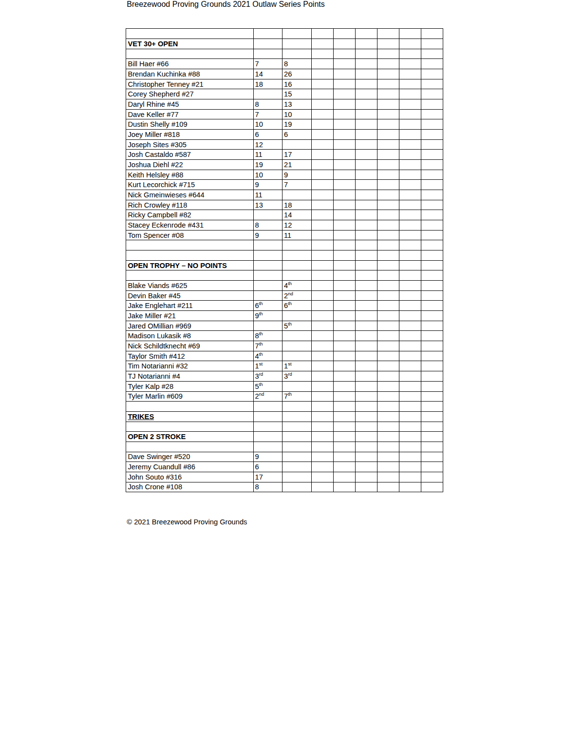Breezewood Proving Grounds 2021 Outlaw Series Points
| VET 30+ OPEN | | | | | | | | |
| Bill Haer #66 | 7 | 8 | | | | | | |
| Brendan Kuchinka #88 | 14 | 26 | | | | | | |
| Christopher Tenney #21 | 18 | 16 | | | | | | |
| Corey Shepherd #27 | | 15 | | | | | | |
| Daryl Rhine #45 | 8 | 13 | | | | | | |
| Dave Keller #77 | 7 | 10 | | | | | | |
| Dustin Shelly #109 | 10 | 19 | | | | | | |
| Joey Miller #818 | 6 | 6 | | | | | | |
| Joseph Sites #305 | 12 | | | | | | | |
| Josh Castaldo #587 | 11 | 17 | | | | | | |
| Joshua Diehl #22 | 19 | 21 | | | | | | |
| Keith Helsley #88 | 10 | 9 | | | | | | |
| Kurt Lecorchick #715 | 9 | 7 | | | | | | |
| Nick Gmeinwieses #644 | 11 | | | | | | | |
| Rich Crowley #118 | 13 | 18 | | | | | | |
| Ricky Campbell #82 | | 14 | | | | | | |
| Stacey Eckenrode #431 | 8 | 12 | | | | | | |
| Tom Spencer #08 | 9 | 11 | | | | | | |
| OPEN TROPHY – NO POINTS | | | | | | | | |
| Blake Viands #625 | | 4 th | | | | | | |
| Devin Baker #45 | | 2 nd | | | | | | |
| Jake Englehart #211 | 6 th | 6 th | | | | | | |
| Jake Miller #21 | 9 th | | | | | | | |
| Jared OMillian #969 | | 5 th | | | | | | |
| Madison Lukasik #8 | 8 th | | | | | | | |
| Nick Schildtknecht #69 | 7 th | | | | | | | |
| Taylor Smith #412 | 4 th | | | | | | | |
| Tim Notarianni #32 | 1 st | 1 st | | | | | | |
| TJ Notarianni #4 | 3 rd | 3 rd | | | | | | |
| Tyler Kalp #28 | 5 th | | | | | | | |
| Tyler Marlin #609 | 2 nd | 7 th | | | | | | |
| TRIKES | | | | | | | | |
| OPEN 2 STROKE | | | | | | | | |
| Dave Swinger #520 | 9 | | | | | | | |
| Jeremy Cuandull #86 | 6 | | | | | | | |
| John Souto #316 | 17 | | | | | | | |
| Josh Crone #108 | 8 | | | | | | | |
© 2021 Breezewood Proving Grounds